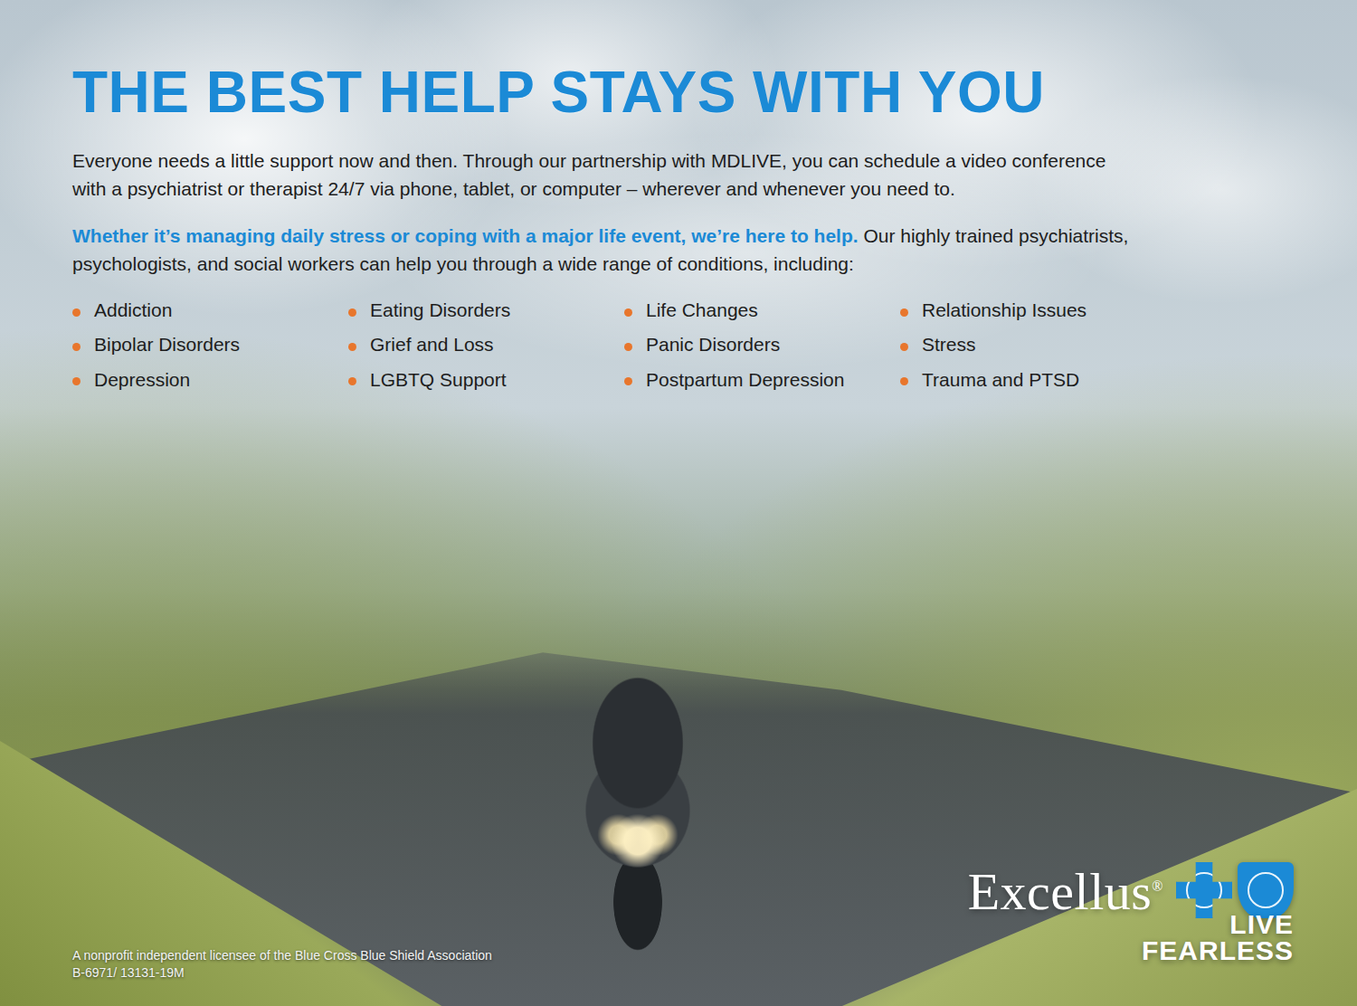The Best Help Stays With You
Everyone needs a little support now and then. Through our partnership with MDLIVE, you can schedule a video conference with a psychiatrist or therapist 24/7 via phone, tablet, or computer – wherever and whenever you need to.
Whether it’s managing daily stress or coping with a major life event, we’re here to help. Our highly trained psychiatrists, psychologists, and social workers can help you through a wide range of conditions, including:
Addiction
Eating Disorders
Life Changes
Relationship Issues
Bipolar Disorders
Grief and Loss
Panic Disorders
Stress
Depression
LGBTQ Support
Postpartum Depression
Trauma and PTSD
Excellus®
Live Fearless
A nonprofit independent licensee of the Blue Cross Blue Shield Association
B-6971/ 13131-19M